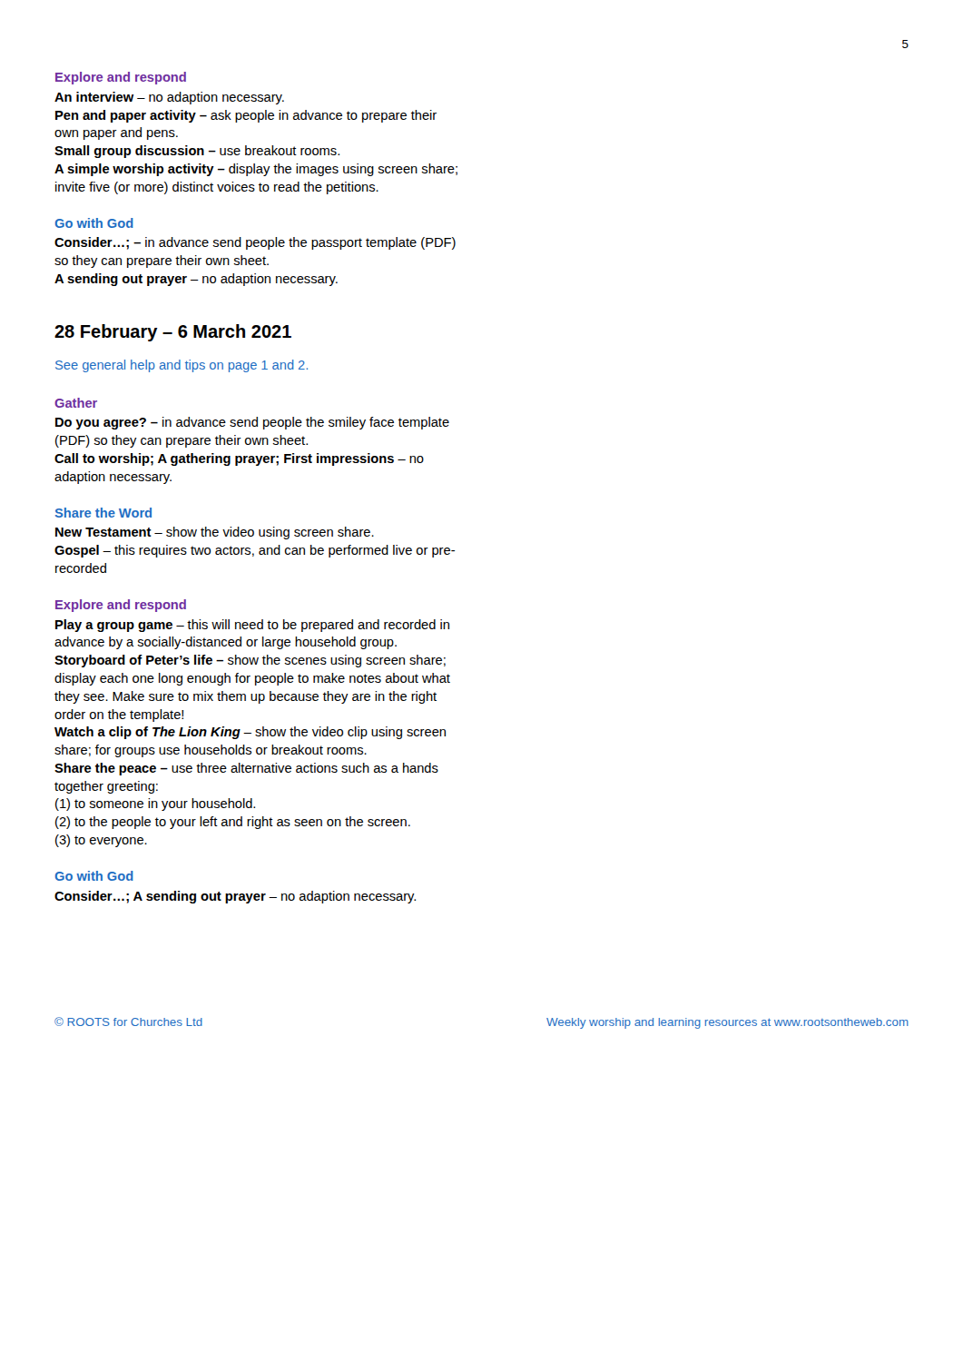5
Explore and respond
An interview – no adaption necessary.
Pen and paper activity – ask people in advance to prepare their own paper and pens.
Small group discussion – use breakout rooms.
A simple worship activity – display the images using screen share; invite five (or more) distinct voices to read the petitions.
Go with God
Consider…; – in advance send people the passport template (PDF) so they can prepare their own sheet.
A sending out prayer – no adaption necessary.
28 February – 6 March 2021
See general help and tips on page 1 and 2.
Gather
Do you agree? – in advance send people the smiley face template (PDF) so they can prepare their own sheet.
Call to worship; A gathering prayer; First impressions – no adaption necessary.
Share the Word
New Testament – show the video using screen share.
Gospel – this requires two actors, and can be performed live or pre-recorded
Explore and respond
Play a group game – this will need to be prepared and recorded in advance by a socially-distanced or large household group.
Storyboard of Peter’s life – show the scenes using screen share; display each one long enough for people to make notes about what they see. Make sure to mix them up because they are in the right order on the template!
Watch a clip of The Lion King – show the video clip using screen share; for groups use households or breakout rooms.
Share the peace – use three alternative actions such as a hands together greeting:
(1) to someone in your household.
(2) to the people to your left and right as seen on the screen.
(3) to everyone.
Go with God
Consider…; A sending out prayer – no adaption necessary.
© ROOTS for Churches Ltd
Weekly worship and learning resources at www.rootsontheweb.com